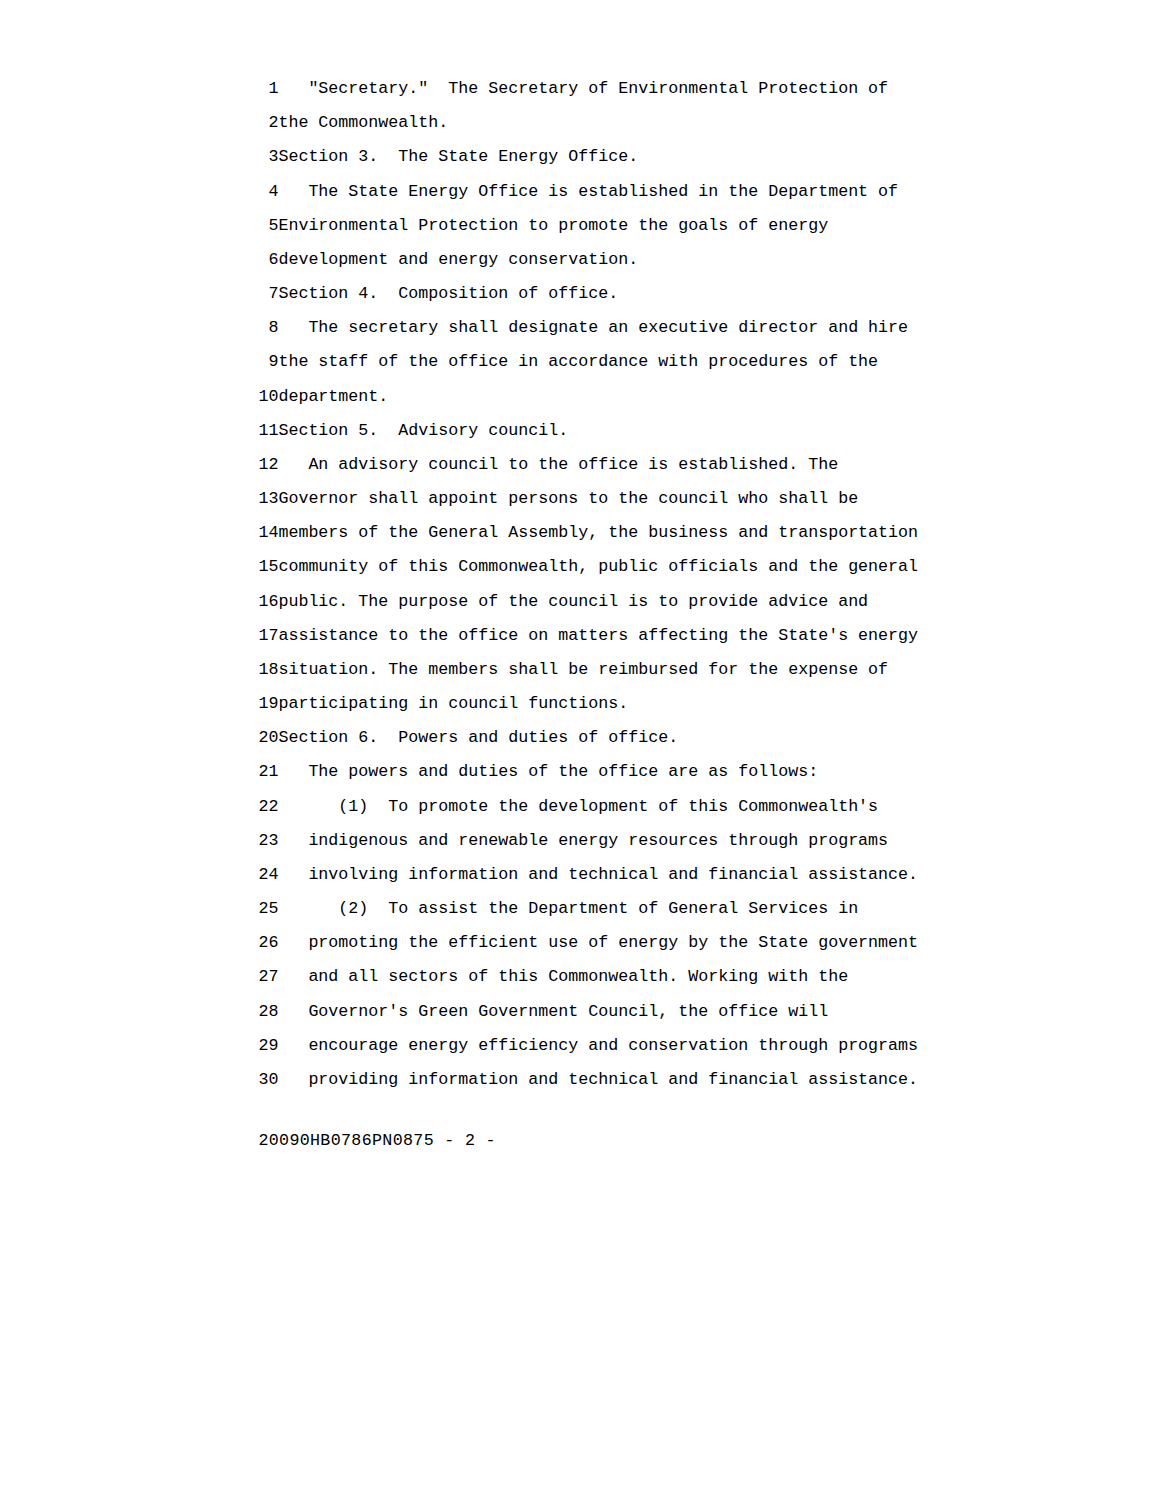| 1 | "Secretary." The Secretary of Environmental Protection of |
| 2 | the Commonwealth. |
| 3 | Section 3. The State Energy Office. |
| 4 | The State Energy Office is established in the Department of |
| 5 | Environmental Protection to promote the goals of energy |
| 6 | development and energy conservation. |
| 7 | Section 4. Composition of office. |
| 8 | The secretary shall designate an executive director and hire |
| 9 | the staff of the office in accordance with procedures of the |
| 10 | department. |
| 11 | Section 5. Advisory council. |
| 12 | An advisory council to the office is established. The |
| 13 | Governor shall appoint persons to the council who shall be |
| 14 | members of the General Assembly, the business and transportation |
| 15 | community of this Commonwealth, public officials and the general |
| 16 | public. The purpose of the council is to provide advice and |
| 17 | assistance to the office on matters affecting the State's energy |
| 18 | situation. The members shall be reimbursed for the expense of |
| 19 | participating in council functions. |
| 20 | Section 6. Powers and duties of office. |
| 21 | The powers and duties of the office are as follows: |
| 22 | (1) To promote the development of this Commonwealth's |
| 23 | indigenous and renewable energy resources through programs |
| 24 | involving information and technical and financial assistance. |
| 25 | (2) To assist the Department of General Services in |
| 26 | promoting the efficient use of energy by the State government |
| 27 | and all sectors of this Commonwealth. Working with the |
| 28 | Governor's Green Government Council, the office will |
| 29 | encourage energy efficiency and conservation through programs |
| 30 | providing information and technical and financial assistance. |
20090HB0786PN0875 - 2 -